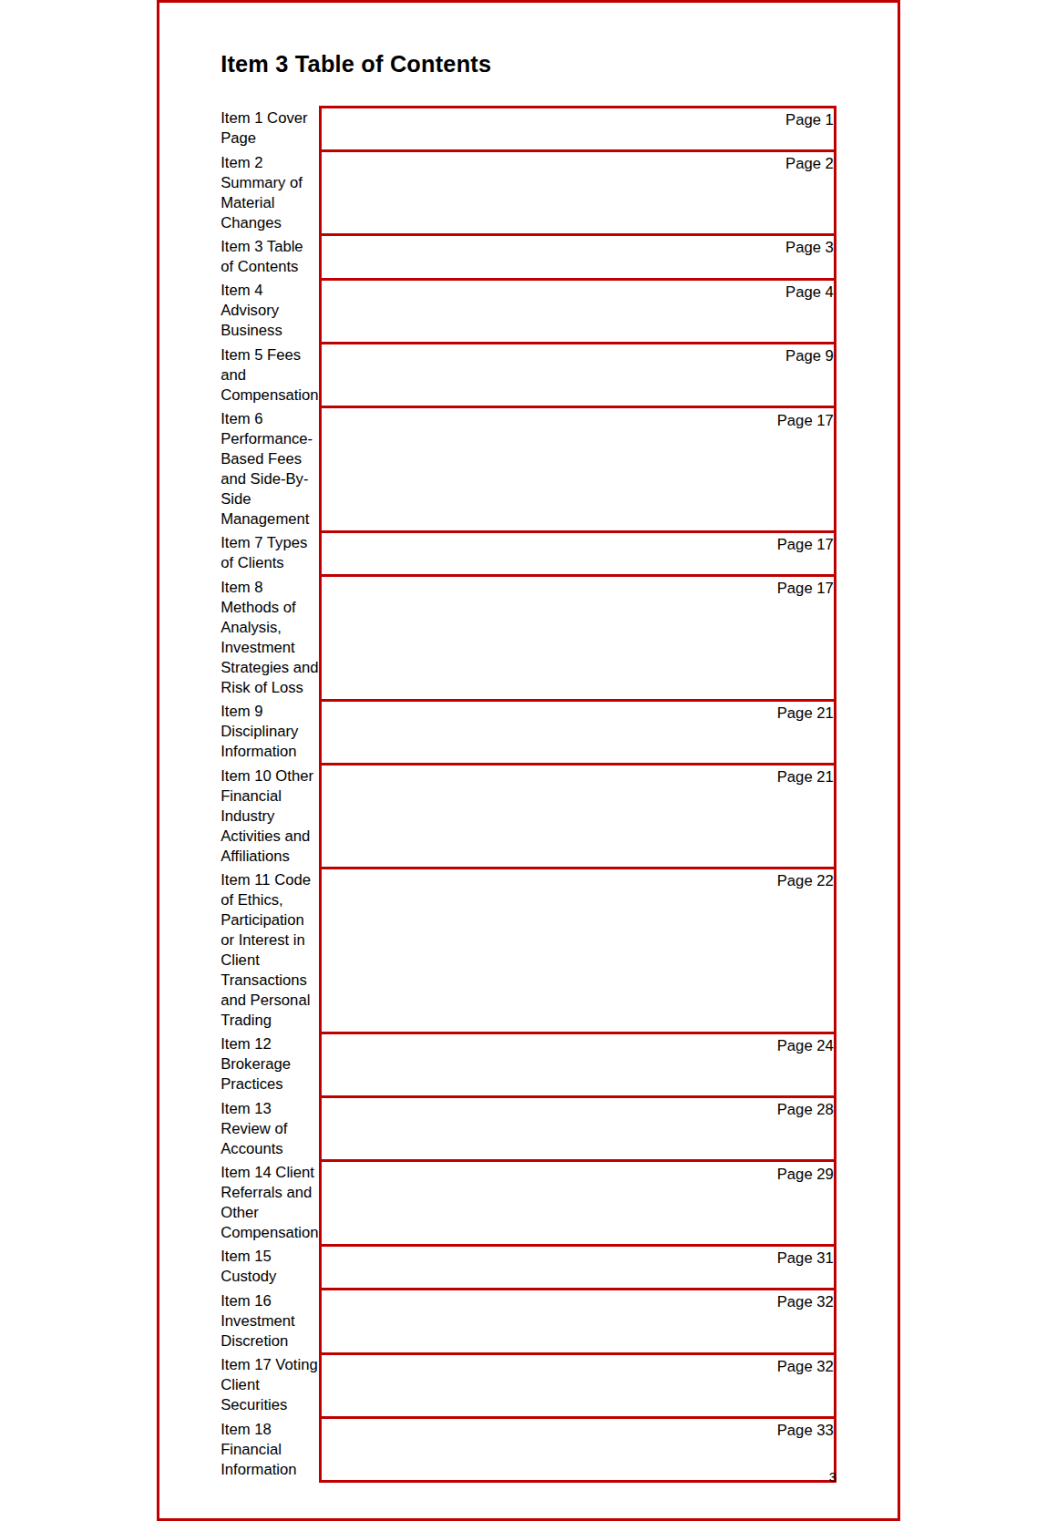Item 3 Table of Contents
| Item 1 Cover Page | Page 1 |
| Item 2 Summary of Material Changes | Page 2 |
| Item 3 Table of Contents | Page 3 |
| Item 4 Advisory Business | Page 4 |
| Item 5 Fees and Compensation | Page 9 |
| Item 6 Performance-Based Fees and Side-By-Side Management | Page 17 |
| Item 7 Types of Clients | Page 17 |
| Item 8 Methods of Analysis, Investment Strategies and Risk of Loss | Page 17 |
| Item 9 Disciplinary Information | Page 21 |
| Item 10 Other Financial Industry Activities and Affiliations | Page 21 |
| Item 11 Code of Ethics, Participation or Interest in Client Transactions and Personal Trading | Page 22 |
| Item 12 Brokerage Practices | Page 24 |
| Item 13 Review of Accounts | Page 28 |
| Item 14 Client Referrals and Other Compensation | Page 29 |
| Item 15 Custody | Page 31 |
| Item 16 Investment Discretion | Page 32 |
| Item 17 Voting Client Securities | Page 32 |
| Item 18 Financial Information | Page 33 |
3